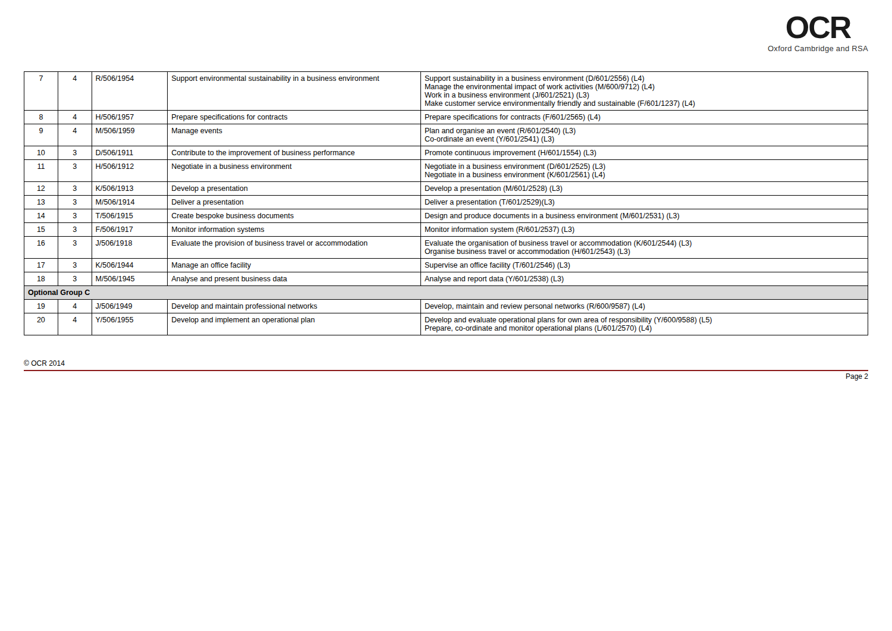OCR
Oxford Cambridge and RSA
| 7 | 4 | R/506/1954 | Support environmental sustainability in a business environment | Support sustainability in a business environment (D/601/2556) (L4) Manage the environmental impact of work activities (M/600/9712) (L4) Work in a business environment (J/601/2521) (L3) Make customer service environmentally friendly and sustainable (F/601/1237) (L4) |
| 8 | 4 | H/506/1957 | Prepare specifications for contracts | Prepare specifications for contracts (F/601/2565) (L4) |
| 9 | 4 | M/506/1959 | Manage events | Plan and organise an event (R/601/2540) (L3) Co-ordinate an event (Y/601/2541) (L3) |
| 10 | 3 | D/506/1911 | Contribute to the improvement of business performance | Promote continuous improvement (H/601/1554) (L3) |
| 11 | 3 | H/506/1912 | Negotiate in a business environment | Negotiate in a business environment (D/601/2525) (L3) Negotiate in a business environment (K/601/2561) (L4) |
| 12 | 3 | K/506/1913 | Develop a presentation | Develop a presentation (M/601/2528) (L3) |
| 13 | 3 | M/506/1914 | Deliver a presentation | Deliver a presentation (T/601/2529)(L3) |
| 14 | 3 | T/506/1915 | Create bespoke business documents | Design and produce documents in a business environment (M/601/2531) (L3) |
| 15 | 3 | F/506/1917 | Monitor information systems | Monitor information system (R/601/2537) (L3) |
| 16 | 3 | J/506/1918 | Evaluate the provision of business travel or accommodation | Evaluate the organisation of business travel or accommodation (K/601/2544) (L3) Organise business travel or accommodation (H/601/2543) (L3) |
| 17 | 3 | K/506/1944 | Manage an office facility | Supervise an office facility (T/601/2546) (L3) |
| 18 | 3 | M/506/1945 | Analyse and present business data | Analyse and report data (Y/601/2538) (L3) |
| Optional Group C |
| 19 | 4 | J/506/1949 | Develop and maintain professional networks | Develop, maintain and review personal networks (R/600/9587) (L4) |
| 20 | 4 | Y/506/1955 | Develop and implement an operational plan | Develop and evaluate operational plans for own area of responsibility (Y/600/9588) (L5) Prepare, co-ordinate and monitor operational plans (L/601/2570) (L4) |
© OCR 2014
Page 2